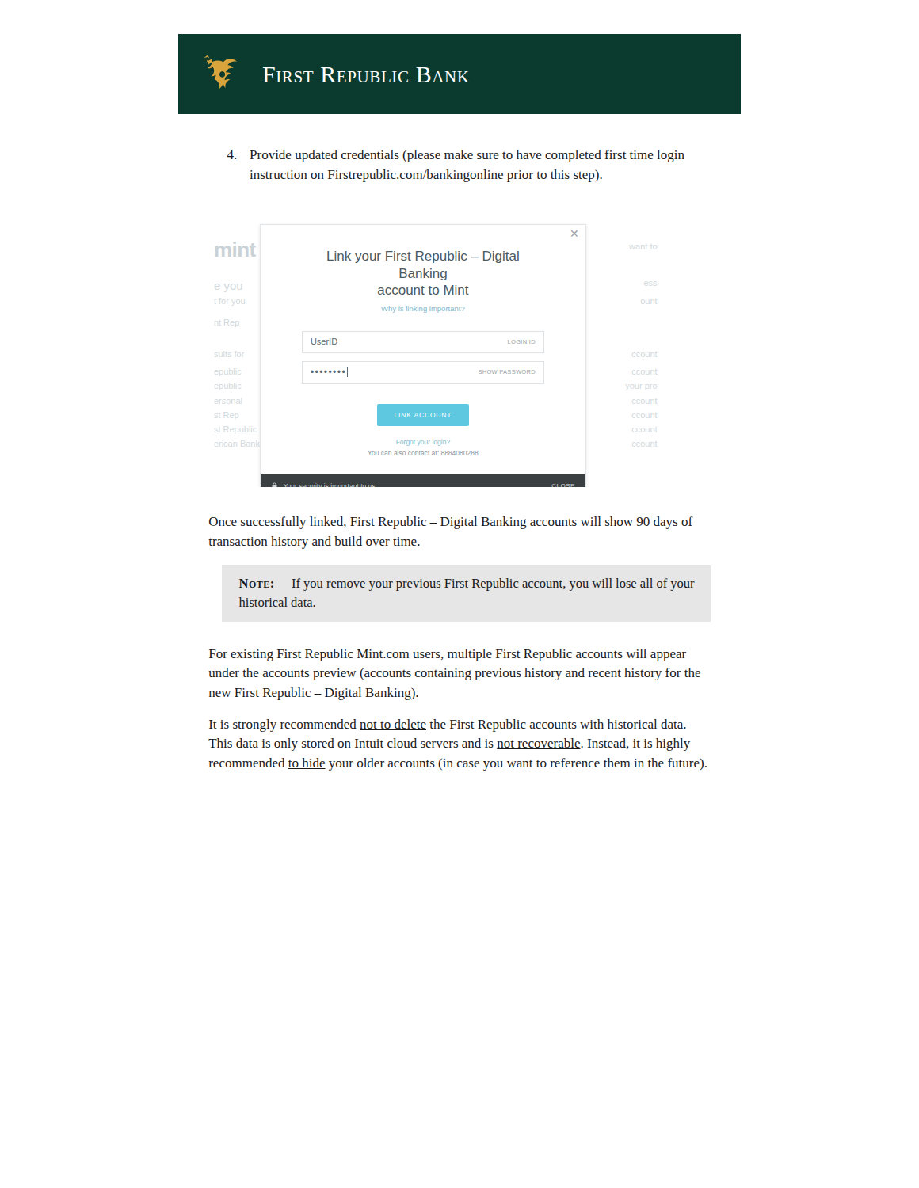First Republic Bank
Provide updated credentials (please make sure to have completed first time login instruction on Firstrepublic.com/bankingonline prior to this step).
mint
e you
t for you
nt Rep
sults for
epublic
epublic
ersonal
st Rep
st Republic Investment Banking
erican Bank Ltd
want to
ess
ount
ccount
ccount
your pro
ccount
ccount
ccount
ccount
Riverside National Bank
Riverside National Bank of Florida
Riverside Bank
Riverside Credit Union
✕
Link your First Republic – Digital Banking
account to Mint
Why is linking important?
UserID LOGIN ID
•••••••• SHOW PASSWORD
LINK ACCOUNT
Forgot your login?
You can also contact at: 8884080288
Your security is important to us CLOSE
Once successfully linked, First Republic – Digital Banking accounts will show 90 days of transaction history and build over time.
Note: If you remove your previous First Republic account, you will lose all of your historical data.
For existing First Republic Mint.com users, multiple First Republic accounts will appear under the accounts preview (accounts containing previous history and recent history for the new First Republic – Digital Banking).
It is strongly recommended not to delete the First Republic accounts with historical data. This data is only stored on Intuit cloud servers and is not recoverable. Instead, it is highly recommended to hide your older accounts (in case you want to reference them in the future).